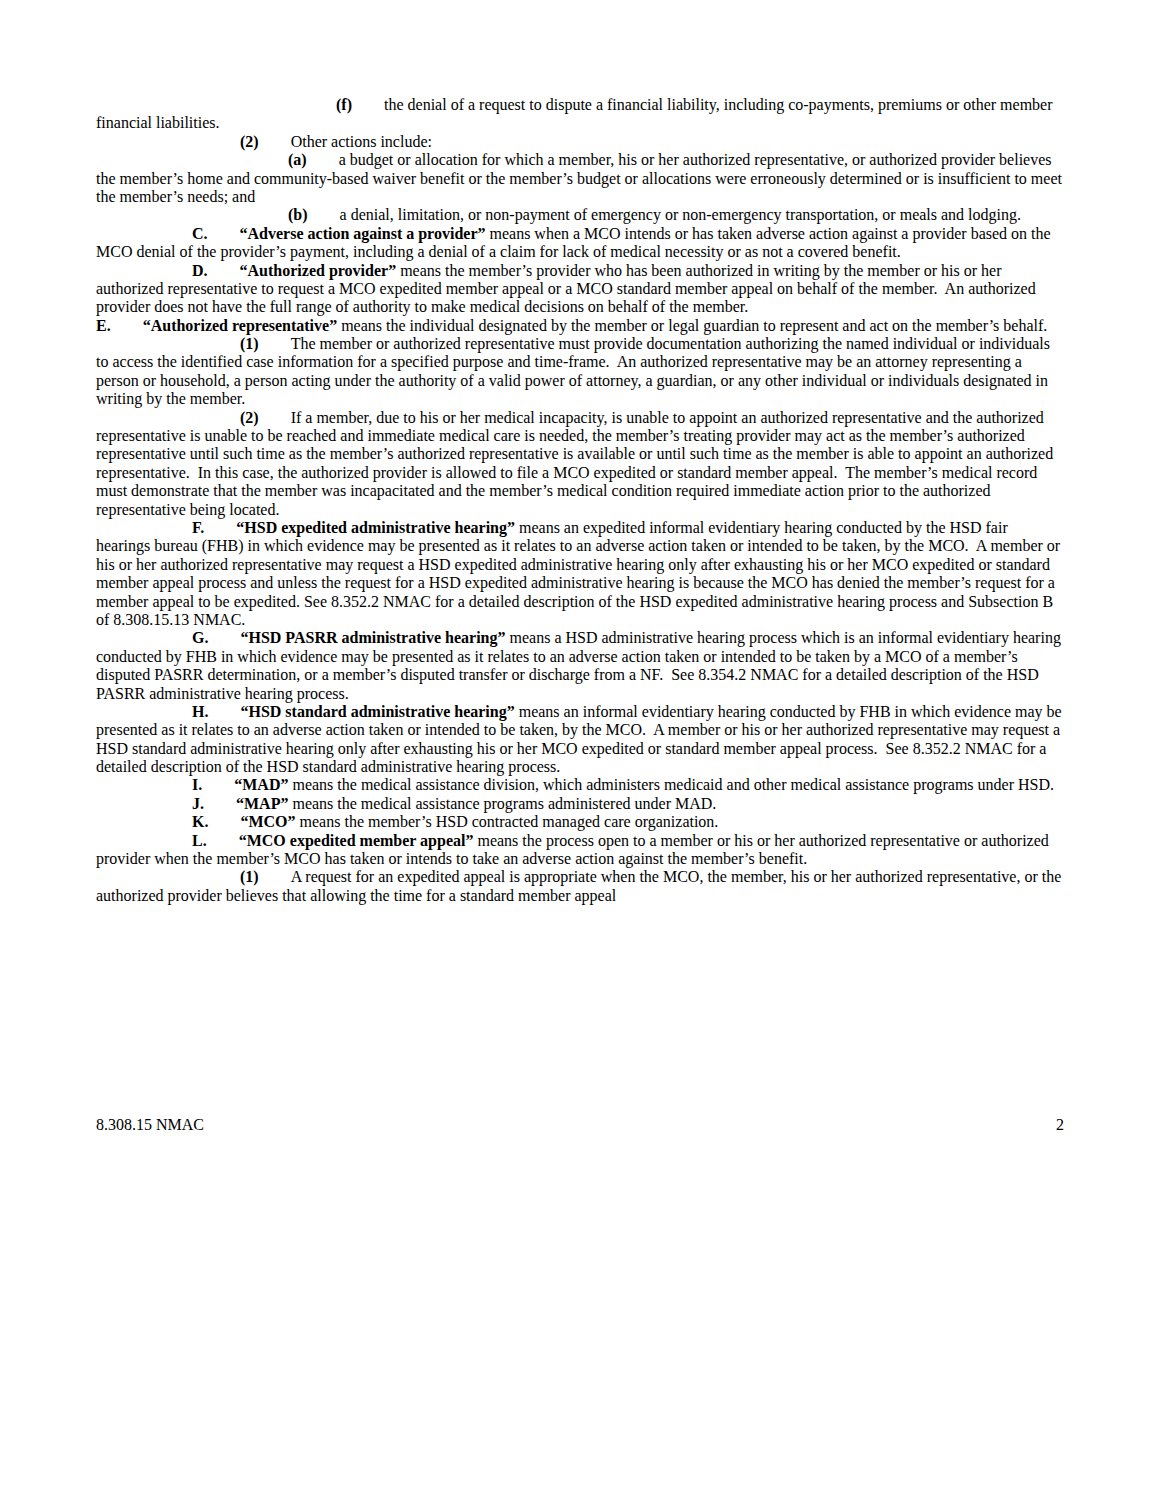(f) the denial of a request to dispute a financial liability, including co-payments, premiums or other member financial liabilities.
(2) Other actions include:
(a) a budget or allocation for which a member, his or her authorized representative, or authorized provider believes the member’s home and community-based waiver benefit or the member’s budget or allocations were erroneously determined or is insufficient to meet the member’s needs; and
(b) a denial, limitation, or non-payment of emergency or non-emergency transportation, or meals and lodging.
C. “Adverse action against a provider” means when a MCO intends or has taken adverse action against a provider based on the MCO denial of the provider’s payment, including a denial of a claim for lack of medical necessity or as not a covered benefit.
D. “Authorized provider” means the member’s provider who has been authorized in writing by the member or his or her authorized representative to request a MCO expedited member appeal or a MCO standard member appeal on behalf of the member. An authorized provider does not have the full range of authority to make medical decisions on behalf of the member.
E. “Authorized representative” means the individual designated by the member or legal guardian to represent and act on the member’s behalf.
(1) The member or authorized representative must provide documentation authorizing the named individual or individuals to access the identified case information for a specified purpose and time-frame. An authorized representative may be an attorney representing a person or household, a person acting under the authority of a valid power of attorney, a guardian, or any other individual or individuals designated in writing by the member.
(2) If a member, due to his or her medical incapacity, is unable to appoint an authorized representative and the authorized representative is unable to be reached and immediate medical care is needed, the member’s treating provider may act as the member’s authorized representative until such time as the member’s authorized representative is available or until such time as the member is able to appoint an authorized representative. In this case, the authorized provider is allowed to file a MCO expedited or standard member appeal. The member’s medical record must demonstrate that the member was incapacitated and the member’s medical condition required immediate action prior to the authorized representative being located.
F. “HSD expedited administrative hearing” means an expedited informal evidentiary hearing conducted by the HSD fair hearings bureau (FHB) in which evidence may be presented as it relates to an adverse action taken or intended to be taken, by the MCO. A member or his or her authorized representative may request a HSD expedited administrative hearing only after exhausting his or her MCO expedited or standard member appeal process and unless the request for a HSD expedited administrative hearing is because the MCO has denied the member’s request for a member appeal to be expedited. See 8.352.2 NMAC for a detailed description of the HSD expedited administrative hearing process and Subsection B of 8.308.15.13 NMAC.
G. “HSD PASRR administrative hearing” means a HSD administrative hearing process which is an informal evidentiary hearing conducted by FHB in which evidence may be presented as it relates to an adverse action taken or intended to be taken by a MCO of a member’s disputed PASRR determination, or a member’s disputed transfer or discharge from a NF. See 8.354.2 NMAC for a detailed description of the HSD PASRR administrative hearing process.
H. “HSD standard administrative hearing” means an informal evidentiary hearing conducted by FHB in which evidence may be presented as it relates to an adverse action taken or intended to be taken, by the MCO. A member or his or her authorized representative may request a HSD standard administrative hearing only after exhausting his or her MCO expedited or standard member appeal process. See 8.352.2 NMAC for a detailed description of the HSD standard administrative hearing process.
I. “MAD” means the medical assistance division, which administers medicaid and other medical assistance programs under HSD.
J. “MAP” means the medical assistance programs administered under MAD.
K. “MCO” means the member’s HSD contracted managed care organization.
L. “MCO expedited member appeal” means the process open to a member or his or her authorized representative or authorized provider when the member’s MCO has taken or intends to take an adverse action against the member’s benefit.
(1) A request for an expedited appeal is appropriate when the MCO, the member, his or her authorized representative, or the authorized provider believes that allowing the time for a standard member appeal
8.308.15 NMAC 2